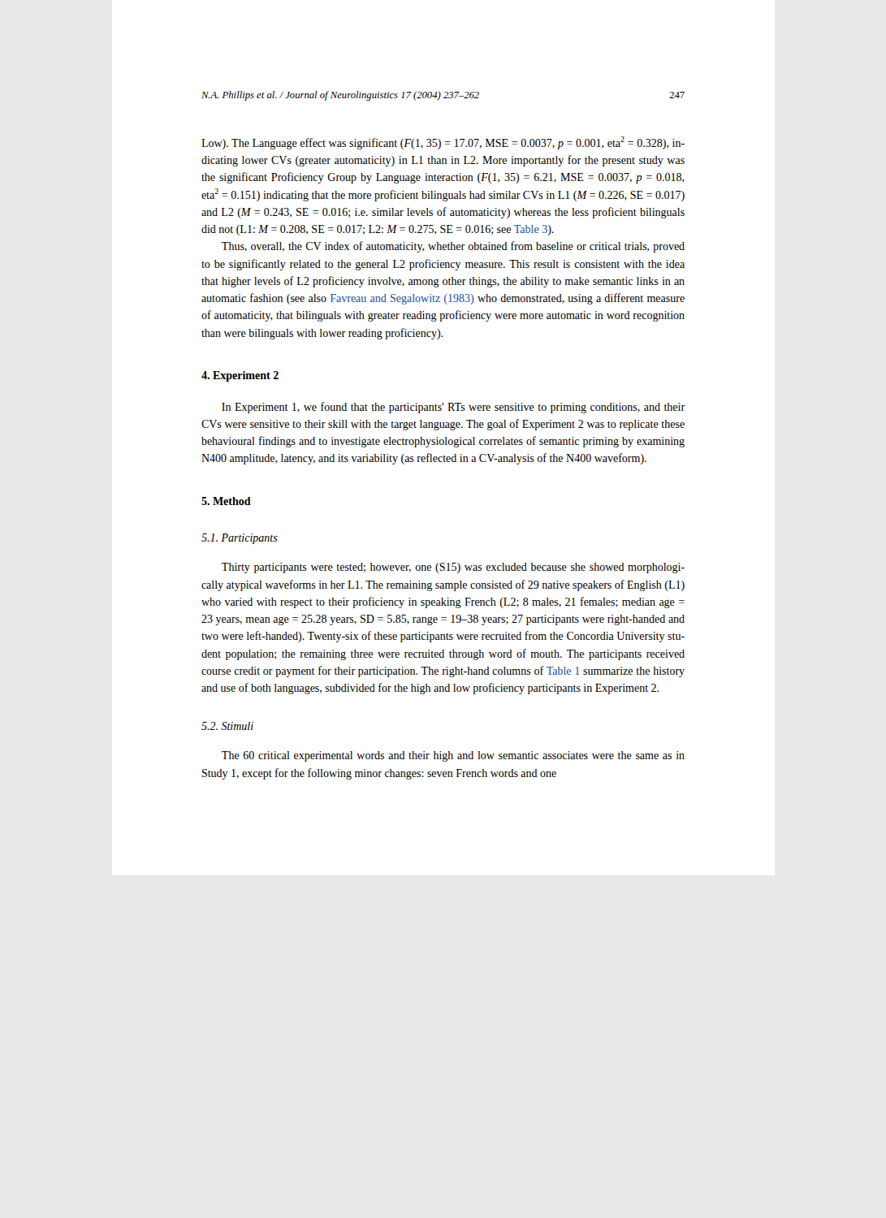N.A. Phillips et al. / Journal of Neurolinguistics 17 (2004) 237–262 247
Low). The Language effect was significant (F(1, 35) = 17.07, MSE = 0.0037, p = 0.001, eta2 = 0.328), indicating lower CVs (greater automaticity) in L1 than in L2. More importantly for the present study was the significant Proficiency Group by Language interaction (F(1, 35) = 6.21, MSE = 0.0037, p = 0.018, eta2 = 0.151) indicating that the more proficient bilinguals had similar CVs in L1 (M = 0.226, SE = 0.017) and L2 (M = 0.243, SE = 0.016; i.e. similar levels of automaticity) whereas the less proficient bilinguals did not (L1: M = 0.208, SE = 0.017; L2: M = 0.275, SE = 0.016; see Table 3).
Thus, overall, the CV index of automaticity, whether obtained from baseline or critical trials, proved to be significantly related to the general L2 proficiency measure. This result is consistent with the idea that higher levels of L2 proficiency involve, among other things, the ability to make semantic links in an automatic fashion (see also Favreau and Segalowitz (1983) who demonstrated, using a different measure of automaticity, that bilinguals with greater reading proficiency were more automatic in word recognition than were bilinguals with lower reading proficiency).
4. Experiment 2
In Experiment 1, we found that the participants' RTs were sensitive to priming conditions, and their CVs were sensitive to their skill with the target language. The goal of Experiment 2 was to replicate these behavioural findings and to investigate electrophysiological correlates of semantic priming by examining N400 amplitude, latency, and its variability (as reflected in a CV-analysis of the N400 waveform).
5. Method
5.1. Participants
Thirty participants were tested; however, one (S15) was excluded because she showed morphologically atypical waveforms in her L1. The remaining sample consisted of 29 native speakers of English (L1) who varied with respect to their proficiency in speaking French (L2; 8 males, 21 females; median age = 23 years, mean age = 25.28 years, SD = 5.85, range = 19–38 years; 27 participants were right-handed and two were left-handed). Twenty-six of these participants were recruited from the Concordia University student population; the remaining three were recruited through word of mouth. The participants received course credit or payment for their participation. The right-hand columns of Table 1 summarize the history and use of both languages, subdivided for the high and low proficiency participants in Experiment 2.
5.2. Stimuli
The 60 critical experimental words and their high and low semantic associates were the same as in Study 1, except for the following minor changes: seven French words and one